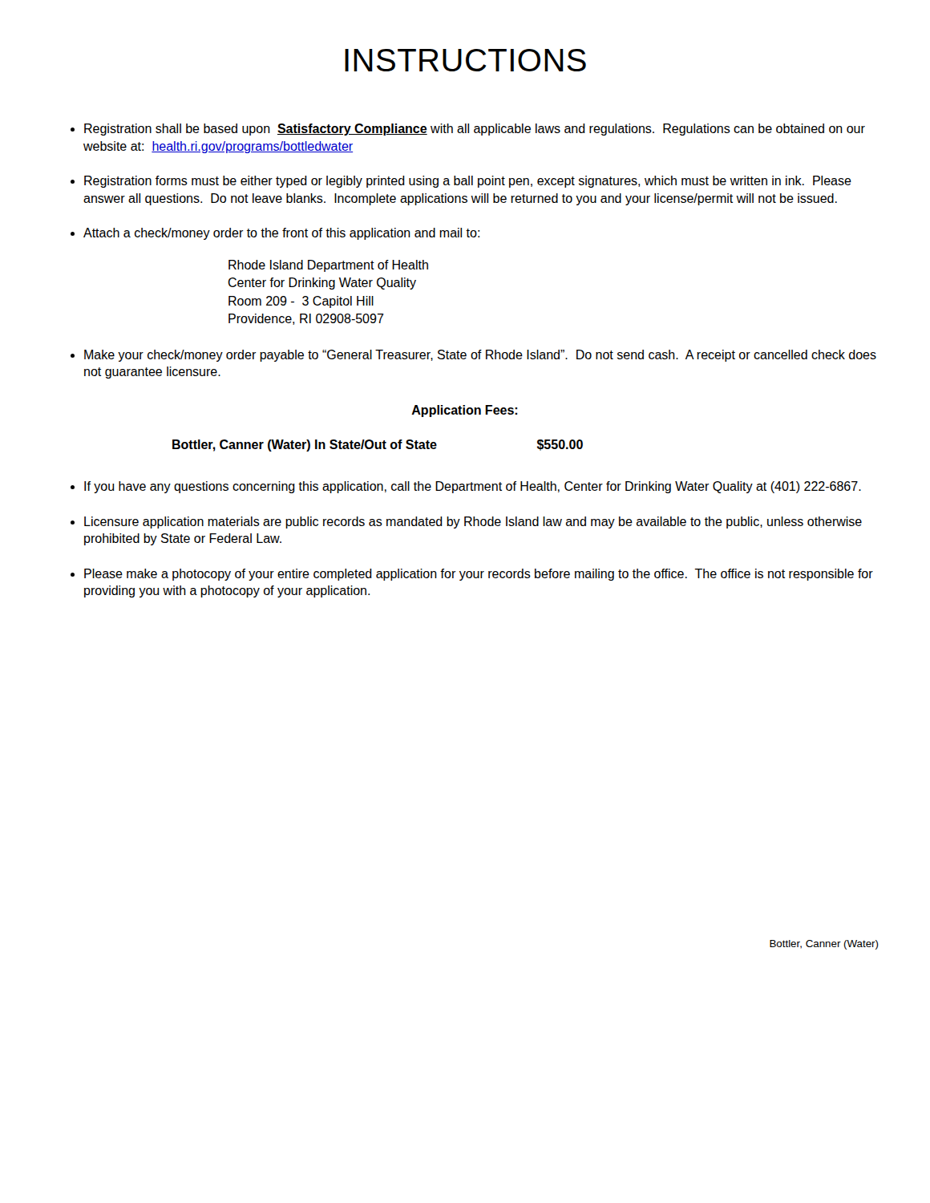INSTRUCTIONS
Registration shall be based upon Satisfactory Compliance with all applicable laws and regulations. Regulations can be obtained on our website at: health.ri.gov/programs/bottledwater
Registration forms must be either typed or legibly printed using a ball point pen, except signatures, which must be written in ink. Please answer all questions. Do not leave blanks. Incomplete applications will be returned to you and your license/permit will not be issued.
Attach a check/money order to the front of this application and mail to:
Rhode Island Department of Health
Center for Drinking Water Quality
Room 209 - 3 Capitol Hill
Providence, RI 02908-5097
Make your check/money order payable to “General Treasurer, State of Rhode Island”. Do not send cash. A receipt or cancelled check does not guarantee licensure.
Application Fees:
Bottler, Canner (Water) In State/Out of State $550.00
If you have any questions concerning this application, call the Department of Health, Center for Drinking Water Quality at (401) 222-6867.
Licensure application materials are public records as mandated by Rhode Island law and may be available to the public, unless otherwise prohibited by State or Federal Law.
Please make a photocopy of your entire completed application for your records before mailing to the office. The office is not responsible for providing you with a photocopy of your application.
Bottler, Canner (Water)